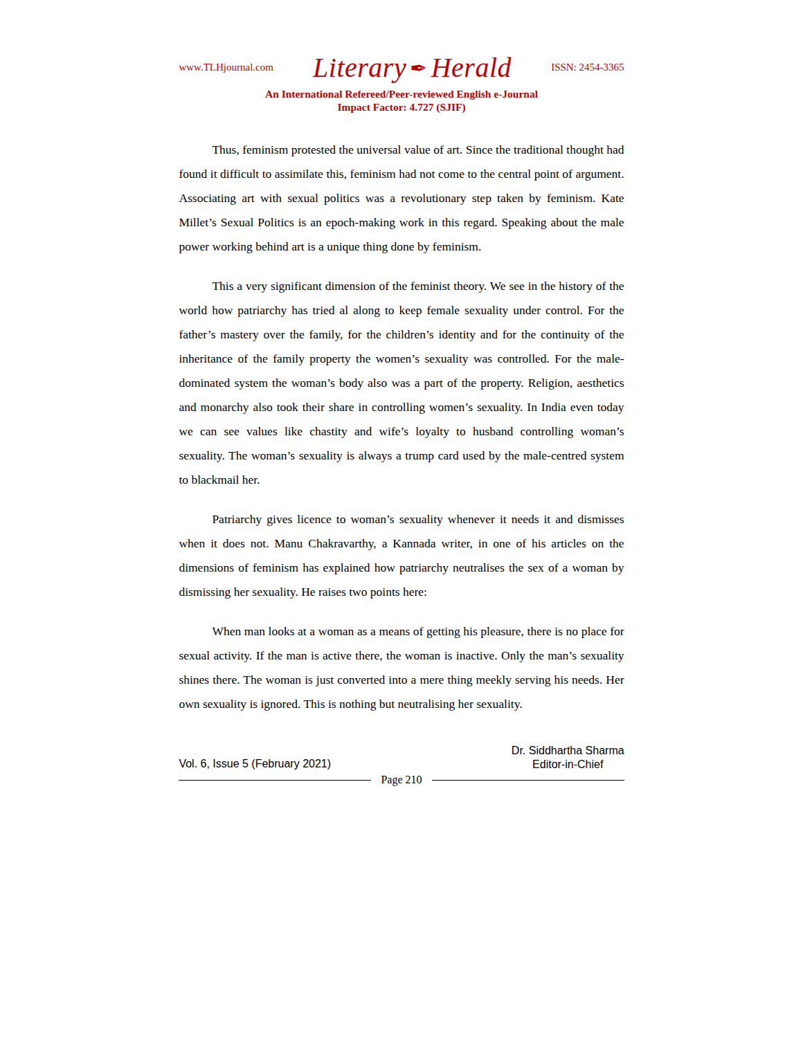www.TLHjournal.com
Literary ✒ Herald
ISSN: 2454-3365
An International Refereed/Peer-reviewed English e-Journal
Impact Factor: 4.727 (SJIF)
Thus, feminism protested the universal value of art. Since the traditional thought had found it difficult to assimilate this, feminism had not come to the central point of argument. Associating art with sexual politics was a revolutionary step taken by feminism. Kate Millet’s Sexual Politics is an epoch-making work in this regard. Speaking about the male power working behind art is a unique thing done by feminism.
This a very significant dimension of the feminist theory. We see in the history of the world how patriarchy has tried al along to keep female sexuality under control. For the father’s mastery over the family, for the children’s identity and for the continuity of the inheritance of the family property the women’s sexuality was controlled. For the male-dominated system the woman’s body also was a part of the property. Religion, aesthetics and monarchy also took their share in controlling women’s sexuality. In India even today we can see values like chastity and wife’s loyalty to husband controlling woman’s sexuality. The woman’s sexuality is always a trump card used by the male-centred system to blackmail her.
Patriarchy gives licence to woman’s sexuality whenever it needs it and dismisses when it does not. Manu Chakravarthy, a Kannada writer, in one of his articles on the dimensions of feminism has explained how patriarchy neutralises the sex of a woman by dismissing her sexuality. He raises two points here:
When man looks at a woman as a means of getting his pleasure, there is no place for sexual activity. If the man is active there, the woman is inactive. Only the man’s sexuality shines there. The woman is just converted into a mere thing meekly serving his needs. Her own sexuality is ignored. This is nothing but neutralising her sexuality.
Vol. 6, Issue 5 (February 2021)
Dr. Siddhartha Sharma
Editor-in-Chief
Page 210